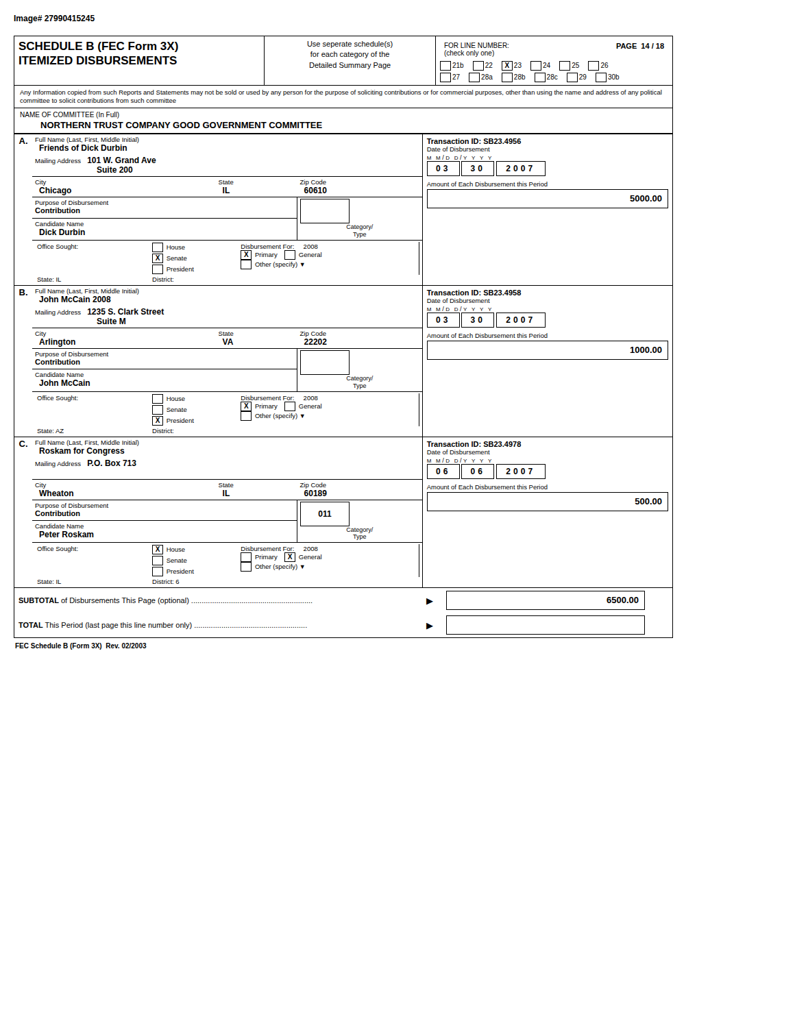Image# 27990415245
| SCHEDULE B (FEC Form 3X) ITEMIZED DISBURSEMENTS | Use seperate schedule(s) for each category of the Detailed Summary Page | / FOR LINE NUMBER: (check only one) / PAGE 14 / 18 / 21b 22 X 23 24 25 26 27 28a 28b 28c 29 30b |
Any Information copied from such Reports and Statements may not be sold or used by any person for the purpose of soliciting contributions or for commercial purposes, other than using the name and address of any political committee to solicit contributions from such committee
NAME OF COMMITTEE (In Full)
NORTHERN TRUST COMPANY GOOD GOVERNMENT COMMITTEE
| / A. / Full Name (Last, First, Middle Initial) Friends of Dick Durbin / / / Mailing Address 101 W. Grand Ave Suite 200 / / / City Chicago / State IL / Zip Code 60610 / / / Purpose of Disbursement Contribution / Category/ Type / / / Candidate Name Dick Durbin / / / / Office Sought: / House / Disbursement For: 2008 X Primary General Other (specify) ▼ / / / X Senate / / / President / / State: IL / District: / / | Transaction ID: SB23.4956 Date of Disbursement M M / D D / Y Y Y Y 03 30 2007 Amount of Each Disbursement this Period 5000.00 |
| / B. / Full Name (Last, First, Middle Initial) John McCain 2008 / / / Mailing Address 1235 S. Clark Street Suite M / / / City Arlington / State VA / Zip Code 22202 / / / Purpose of Disbursement Contribution / Category/ Type / / / Candidate Name John McCain / / / / Office Sought: / House / Disbursement For: 2008 X Primary General Other (specify) ▼ / / / Senate / / / X President / / State: AZ / District: / / | Transaction ID: SB23.4958 Date of Disbursement M M / D D / Y Y Y Y 03 30 2007 Amount of Each Disbursement this Period 1000.00 |
| / C. / Full Name (Last, First, Middle Initial) Roskam for Congress / / / Mailing Address P.O. Box 713 / / / City Wheaton / State IL / Zip Code 60189 / / / Purpose of Disbursement Contribution / 011 Category/ Type / / / Candidate Name Peter Roskam / / / / Office Sought: / X House / Disbursement For: 2008 Primary X General Other (specify) ▼ / / / Senate / / / President / / State: IL / District: 6 / / | Transaction ID: SB23.4978 Date of Disbursement M M / D D / Y Y Y Y 06 06 2007 Amount of Each Disbursement this Period 500.00 |
| SUBTOTAL of Disbursements This Page (optional) .......................................................... | ▶ | 6500.00 |
| TOTAL This Period (last page this line number only) ...................................................... | ▶ | |
FEC Schedule B (Form 3X) Rev. 02/2003